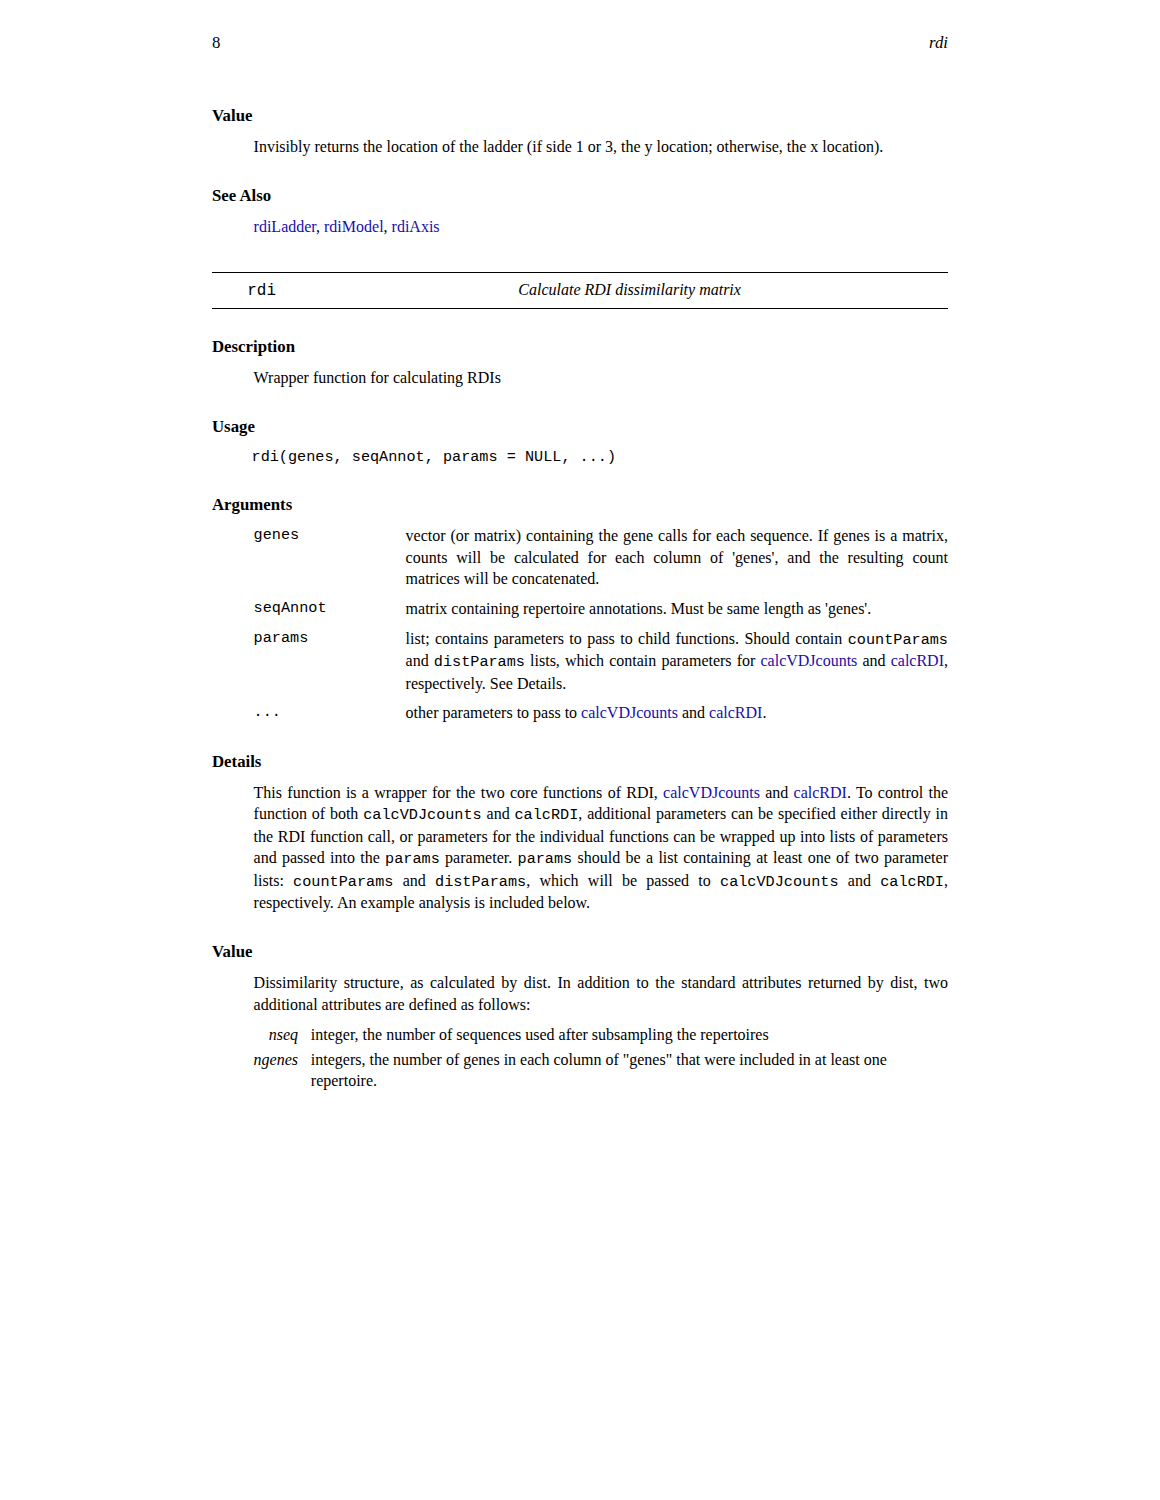8 rdi
Value
Invisibly returns the location of the ladder (if side 1 or 3, the y location; otherwise, the x location).
See Also
rdiLadder, rdiModel, rdiAxis
rdi Calculate RDI dissimilarity matrix
Description
Wrapper function for calculating RDIs
Usage
rdi(genes, seqAnnot, params = NULL, ...)
Arguments
genes
vector (or matrix) containing the gene calls for each sequence. If genes is a matrix, counts will be calculated for each column of 'genes', and the resulting count matrices will be concatenated.
seqAnnot
matrix containing repertoire annotations. Must be same length as 'genes'.
params
list; contains parameters to pass to child functions. Should contain countParams and distParams lists, which contain parameters for calcVDJcounts and calcRDI, respectively. See Details.
...
other parameters to pass to calcVDJcounts and calcRDI.
Details
This function is a wrapper for the two core functions of RDI, calcVDJcounts and calcRDI. To control the function of both calcVDJcounts and calcRDI, additional parameters can be specified either directly in the RDI function call, or parameters for the individual functions can be wrapped up into lists of parameters and passed into the params parameter. params should be a list containing at least one of two parameter lists: countParams and distParams, which will be passed to calcVDJcounts and calcRDI, respectively. An example analysis is included below.
Value
Dissimilarity structure, as calculated by dist. In addition to the standard attributes returned by dist, two additional attributes are defined as follows:
| nseq | integer, the number of sequences used after subsampling the repertoires |
| ngenes | integers, the number of genes in each column of "genes" that were included in at least one repertoire. |